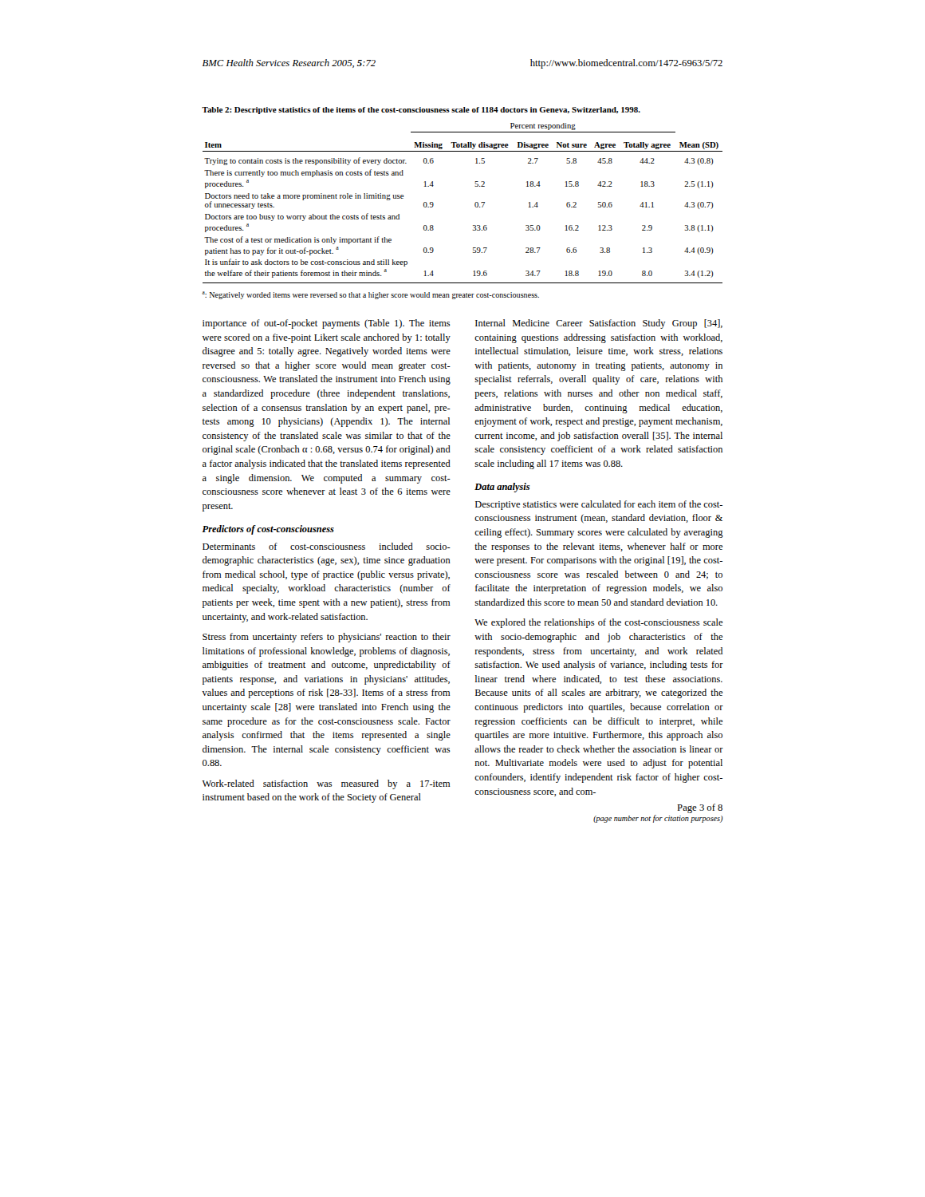BMC Health Services Research 2005, 5:72
http://www.biomedcentral.com/1472-6963/5/72
Table 2: Descriptive statistics of the items of the cost-consciousness scale of 1184 doctors in Geneva, Switzerland, 1998.
| | Percent responding | |
| Item | Missing | Totally disagree | Disagree | Not sure | Agree | Totally agree | Mean (SD) |
| Trying to contain costs is the responsibility of every doctor. | 0.6 | 1.5 | 2.7 | 5.8 | 45.8 | 44.2 | 4.3 (0.8) |
| There is currently too much emphasis on costs of tests and procedures. a | 1.4 | 5.2 | 18.4 | 15.8 | 42.2 | 18.3 | 2.5 (1.1) |
| Doctors need to take a more prominent role in limiting use of unnecessary tests. | 0.9 | 0.7 | 1.4 | 6.2 | 50.6 | 41.1 | 4.3 (0.7) |
| Doctors are too busy to worry about the costs of tests and procedures. a | 0.8 | 33.6 | 35.0 | 16.2 | 12.3 | 2.9 | 3.8 (1.1) |
| The cost of a test or medication is only important if the patient has to pay for it out-of-pocket. a | 0.9 | 59.7 | 28.7 | 6.6 | 3.8 | 1.3 | 4.4 (0.9) |
| It is unfair to ask doctors to be cost-conscious and still keep the welfare of their patients foremost in their minds. a | 1.4 | 19.6 | 34.7 | 18.8 | 19.0 | 8.0 | 3.4 (1.2) |
a: Negatively worded items were reversed so that a higher score would mean greater cost-consciousness.
importance of out-of-pocket payments (Table 1). The items were scored on a five-point Likert scale anchored by 1: totally disagree and 5: totally agree. Negatively worded items were reversed so that a higher score would mean greater cost-consciousness. We translated the instrument into French using a standardized procedure (three independent translations, selection of a consensus translation by an expert panel, pre-tests among 10 physicians) (Appendix 1). The internal consistency of the translated scale was similar to that of the original scale (Cronbach α : 0.68, versus 0.74 for original) and a factor analysis indicated that the translated items represented a single dimension. We computed a summary cost-consciousness score whenever at least 3 of the 6 items were present.
Predictors of cost-consciousness
Determinants of cost-consciousness included socio-demographic characteristics (age, sex), time since graduation from medical school, type of practice (public versus private), medical specialty, workload characteristics (number of patients per week, time spent with a new patient), stress from uncertainty, and work-related satisfaction.
Stress from uncertainty refers to physicians' reaction to their limitations of professional knowledge, problems of diagnosis, ambiguities of treatment and outcome, unpredictability of patients response, and variations in physicians' attitudes, values and perceptions of risk [28-33]. Items of a stress from uncertainty scale [28] were translated into French using the same procedure as for the cost-consciousness scale. Factor analysis confirmed that the items represented a single dimension. The internal scale consistency coefficient was 0.88.
Work-related satisfaction was measured by a 17-item instrument based on the work of the Society of General
Internal Medicine Career Satisfaction Study Group [34], containing questions addressing satisfaction with workload, intellectual stimulation, leisure time, work stress, relations with patients, autonomy in treating patients, autonomy in specialist referrals, overall quality of care, relations with peers, relations with nurses and other non medical staff, administrative burden, continuing medical education, enjoyment of work, respect and prestige, payment mechanism, current income, and job satisfaction overall [35]. The internal scale consistency coefficient of a work related satisfaction scale including all 17 items was 0.88.
Data analysis
Descriptive statistics were calculated for each item of the cost-consciousness instrument (mean, standard deviation, floor & ceiling effect). Summary scores were calculated by averaging the responses to the relevant items, whenever half or more were present. For comparisons with the original [19], the cost-consciousness score was rescaled between 0 and 24; to facilitate the interpretation of regression models, we also standardized this score to mean 50 and standard deviation 10.
We explored the relationships of the cost-consciousness scale with socio-demographic and job characteristics of the respondents, stress from uncertainty, and work related satisfaction. We used analysis of variance, including tests for linear trend where indicated, to test these associations. Because units of all scales are arbitrary, we categorized the continuous predictors into quartiles, because correlation or regression coefficients can be difficult to interpret, while quartiles are more intuitive. Furthermore, this approach also allows the reader to check whether the association is linear or not. Multivariate models were used to adjust for potential confounders, identify independent risk factor of higher cost-consciousness score, and com-
Page 3 of 8
(page number not for citation purposes)